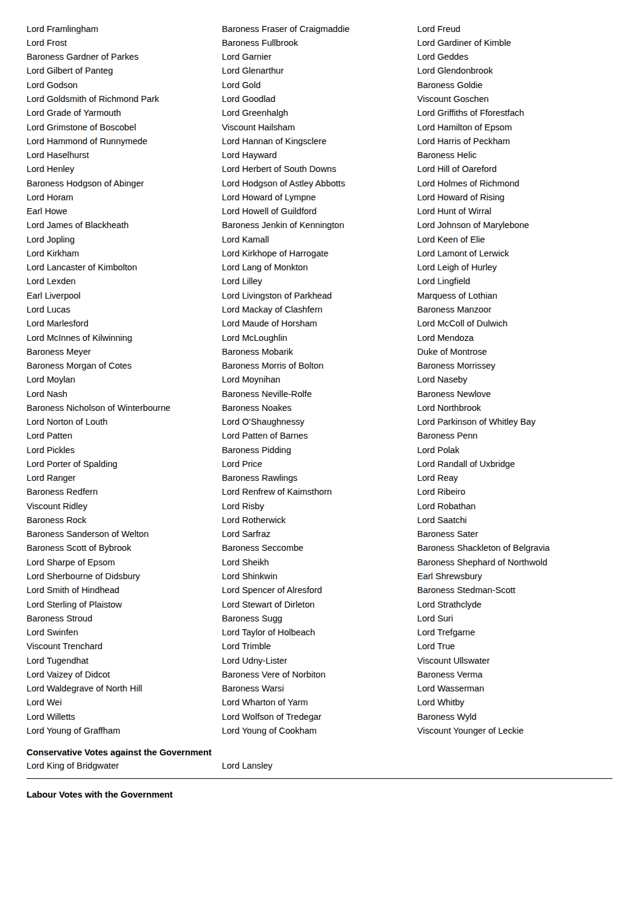| Lord Framlingham | Baroness Fraser of Craigmaddie | Lord Freud |
| Lord Frost | Baroness Fullbrook | Lord Gardiner of Kimble |
| Baroness Gardner of Parkes | Lord Garnier | Lord Geddes |
| Lord Gilbert of Panteg | Lord Glenarthur | Lord Glendonbrook |
| Lord Godson | Lord Gold | Baroness Goldie |
| Lord Goldsmith of Richmond Park | Lord Goodlad | Viscount Goschen |
| Lord Grade of Yarmouth | Lord Greenhalgh | Lord Griffiths of Fforestfach |
| Lord Grimstone of Boscobel | Viscount Hailsham | Lord Hamilton of Epsom |
| Lord Hammond of Runnymede | Lord Hannan of Kingsclere | Lord Harris of Peckham |
| Lord Haselhurst | Lord Hayward | Baroness Helic |
| Lord Henley | Lord Herbert of South Downs | Lord Hill of Oareford |
| Baroness Hodgson of Abinger | Lord Hodgson of Astley Abbotts | Lord Holmes of Richmond |
| Lord Horam | Lord Howard of Lympne | Lord Howard of Rising |
| Earl Howe | Lord Howell of Guildford | Lord Hunt of Wirral |
| Lord James of Blackheath | Baroness Jenkin of Kennington | Lord Johnson of Marylebone |
| Lord Jopling | Lord Kamall | Lord Keen of Elie |
| Lord Kirkham | Lord Kirkhope of Harrogate | Lord Lamont of Lerwick |
| Lord Lancaster of Kimbolton | Lord Lang of Monkton | Lord Leigh of Hurley |
| Lord Lexden | Lord Lilley | Lord Lingfield |
| Earl Liverpool | Lord Livingston of Parkhead | Marquess of Lothian |
| Lord Lucas | Lord Mackay of Clashfern | Baroness Manzoor |
| Lord Marlesford | Lord Maude of Horsham | Lord McColl of Dulwich |
| Lord McInnes of Kilwinning | Lord McLoughlin | Lord Mendoza |
| Baroness Meyer | Baroness Mobarik | Duke of Montrose |
| Baroness Morgan of Cotes | Baroness Morris of Bolton | Baroness Morrissey |
| Lord Moylan | Lord Moynihan | Lord Naseby |
| Lord Nash | Baroness Neville-Rolfe | Baroness Newlove |
| Baroness Nicholson of Winterbourne | Baroness Noakes | Lord Northbrook |
| Lord Norton of Louth | Lord O’Shaughnessy | Lord Parkinson of Whitley Bay |
| Lord Patten | Lord Patten of Barnes | Baroness Penn |
| Lord Pickles | Baroness Pidding | Lord Polak |
| Lord Porter of Spalding | Lord Price | Lord Randall of Uxbridge |
| Lord Ranger | Baroness Rawlings | Lord Reay |
| Baroness Redfern | Lord Renfrew of Kaimsthorn | Lord Ribeiro |
| Viscount Ridley | Lord Risby | Lord Robathan |
| Baroness Rock | Lord Rotherwick | Lord Saatchi |
| Baroness Sanderson of Welton | Lord Sarfraz | Baroness Sater |
| Baroness Scott of Bybrook | Baroness Seccombe | Baroness Shackleton of Belgravia |
| Lord Sharpe of Epsom | Lord Sheikh | Baroness Shephard of Northwold |
| Lord Sherbourne of Didsbury | Lord Shinkwin | Earl Shrewsbury |
| Lord Smith of Hindhead | Lord Spencer of Alresford | Baroness Stedman-Scott |
| Lord Sterling of Plaistow | Lord Stewart of Dirleton | Lord Strathclyde |
| Baroness Stroud | Baroness Sugg | Lord Suri |
| Lord Swinfen | Lord Taylor of Holbeach | Lord Trefgarne |
| Viscount Trenchard | Lord Trimble | Lord True |
| Lord Tugendhat | Lord Udny-Lister | Viscount Ullswater |
| Lord Vaizey of Didcot | Baroness Vere of Norbiton | Baroness Verma |
| Lord Waldegrave of North Hill | Baroness Warsi | Lord Wasserman |
| Lord Wei | Lord Wharton of Yarm | Lord Whitby |
| Lord Willetts | Lord Wolfson of Tredegar | Baroness Wyld |
| Lord Young of Graffham | Lord Young of Cookham | Viscount Younger of Leckie |
Conservative Votes against the Government
| Lord King of Bridgwater | Lord Lansley | |
Labour Votes with the Government